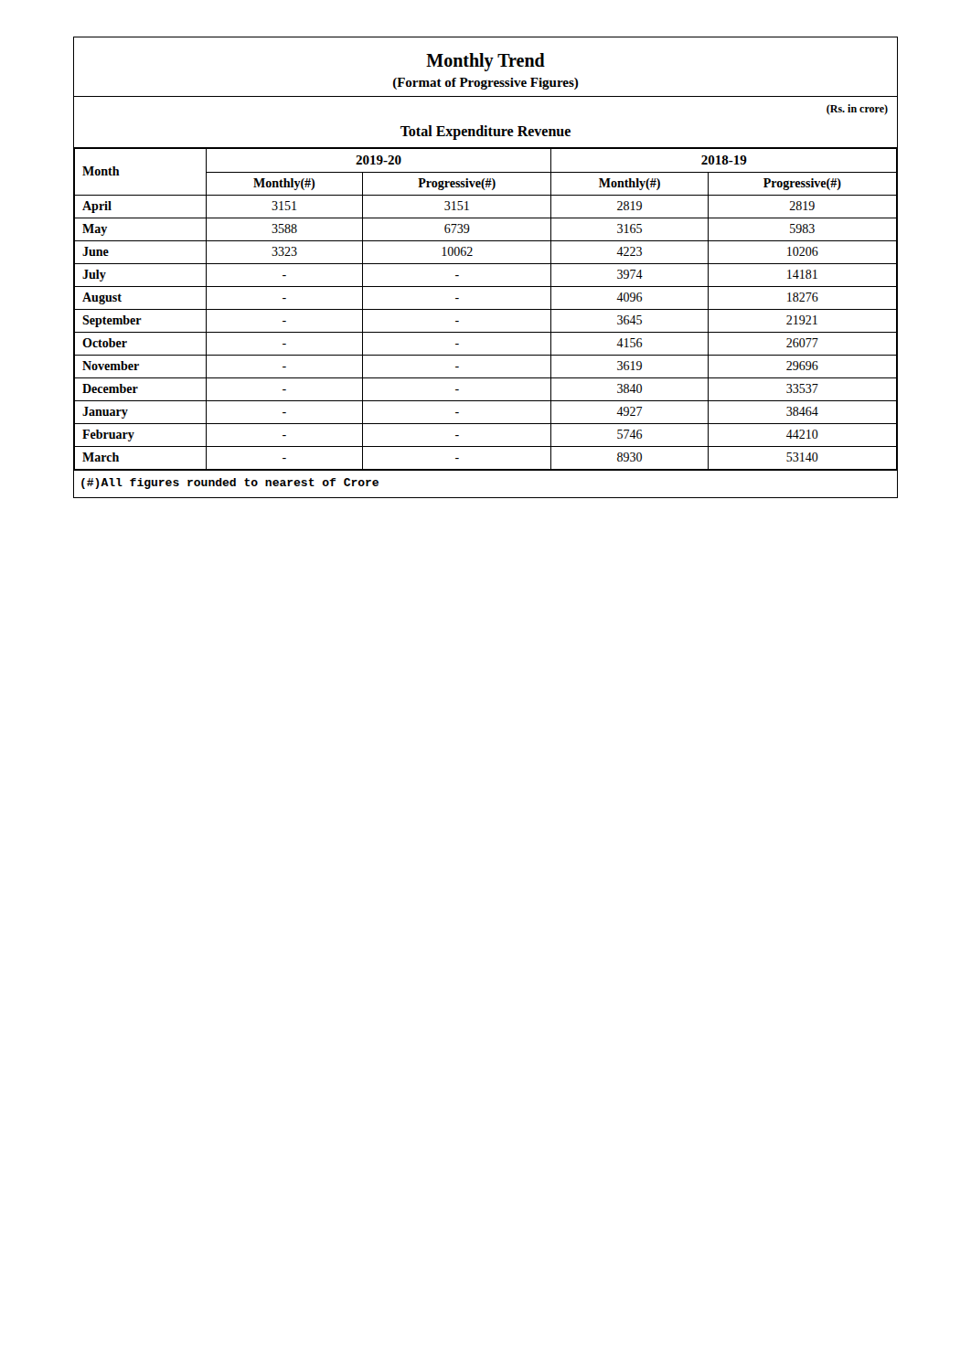Monthly Trend
(Format of Progressive Figures)
(Rs. in crore)
Total Expenditure Revenue
| Month | 2019-20 | 2018-19 |
| --- | --- | --- |
| Monthly(#) | Progressive(#) | Monthly(#) | Progressive(#) |
| April | 3151 | 3151 | 2819 | 2819 |
| May | 3588 | 6739 | 3165 | 5983 |
| June | 3323 | 10062 | 4223 | 10206 |
| July | - | - | 3974 | 14181 |
| August | - | - | 4096 | 18276 |
| September | - | - | 3645 | 21921 |
| October | - | - | 4156 | 26077 |
| November | - | - | 3619 | 29696 |
| December | - | - | 3840 | 33537 |
| January | - | - | 4927 | 38464 |
| February | - | - | 5746 | 44210 |
| March | - | - | 8930 | 53140 |
(#)All figures rounded to nearest of Crore